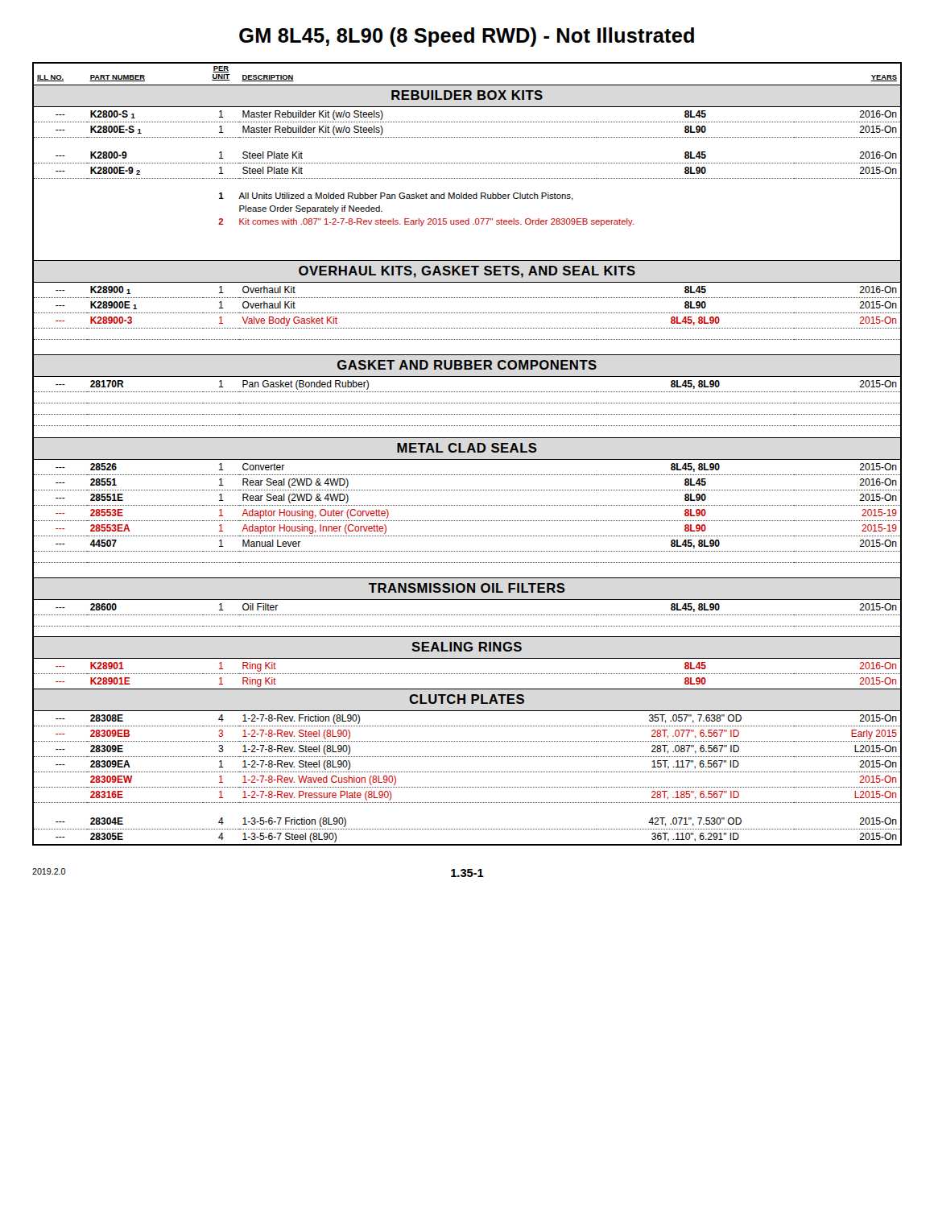GM 8L45, 8L90 (8 Speed RWD) - Not Illustrated
| ILL NO. | PART NUMBER | PER UNIT | DESCRIPTION | | YEARS |
| REBUILDER BOX KITS |
| --- | K2800-S 1 | 1 | Master Rebuilder Kit (w/o Steels) | 8L45 | 2016-On |
| --- | K2800E-S 1 | 1 | Master Rebuilder Kit (w/o Steels) | 8L90 | 2015-On |
| --- | K2800-9 | 1 | Steel Plate Kit | 8L45 | 2016-On |
| --- | K2800E-9 2 | 1 | Steel Plate Kit | 8L90 | 2015-On |
| | 1 | All Units Utilized a Molded Rubber Pan Gasket and Molded Rubber Clutch Pistons, |
| | Please Order Separately if Needed. |
| | 2 | Kit comes with .087" 1-2-7-8-Rev steels. Early 2015 used .077" steels. Order 28309EB seperately. |
| OVERHAUL KITS, GASKET SETS, AND SEAL KITS |
| --- | K28900 1 | 1 | Overhaul Kit | 8L45 | 2016-On |
| --- | K28900E 1 | 1 | Overhaul Kit | 8L90 | 2015-On |
| --- | K28900-3 | 1 | Valve Body Gasket Kit | 8L45, 8L90 | 2015-On |
| GASKET AND RUBBER COMPONENTS |
| --- | 28170R | 1 | Pan Gasket (Bonded Rubber) | 8L45, 8L90 | 2015-On |
| METAL CLAD SEALS |
| --- | 28526 | 1 | Converter | 8L45, 8L90 | 2015-On |
| --- | 28551 | 1 | Rear Seal (2WD & 4WD) | 8L45 | 2016-On |
| --- | 28551E | 1 | Rear Seal (2WD & 4WD) | 8L90 | 2015-On |
| --- | 28553E | 1 | Adaptor Housing, Outer (Corvette) | 8L90 | 2015-19 |
| --- | 28553EA | 1 | Adaptor Housing, Inner (Corvette) | 8L90 | 2015-19 |
| --- | 44507 | 1 | Manual Lever | 8L45, 8L90 | 2015-On |
| TRANSMISSION OIL FILTERS |
| --- | 28600 | 1 | Oil Filter | 8L45, 8L90 | 2015-On |
| SEALING RINGS |
| --- | K28901 | 1 | Ring Kit | 8L45 | 2016-On |
| --- | K28901E | 1 | Ring Kit | 8L90 | 2015-On |
| CLUTCH PLATES |
| --- | 28308E | 4 | 1-2-7-8-Rev. Friction (8L90) | 35T, .057", 7.638" OD | 2015-On |
| --- | 28309EB | 3 | 1-2-7-8-Rev. Steel (8L90) | 28T, .077", 6.567" ID | Early 2015 |
| --- | 28309E | 3 | 1-2-7-8-Rev. Steel (8L90) | 28T, .087", 6.567" ID | L2015-On |
| --- | 28309EA | 1 | 1-2-7-8-Rev. Steel (8L90) | 15T, .117", 6.567" ID | 2015-On |
| | 28309EW | 1 | 1-2-7-8-Rev. Waved Cushion (8L90) | | 2015-On |
| | 28316E | 1 | 1-2-7-8-Rev. Pressure Plate (8L90) | 28T, .185", 6.567" ID | L2015-On |
| --- | 28304E | 4 | 1-3-5-6-7 Friction (8L90) | 42T, .071", 7.530" OD | 2015-On |
| --- | 28305E | 4 | 1-3-5-6-7 Steel (8L90) | 36T, .110", 6.291" ID | 2015-On |
2019.2.0
1.35-1